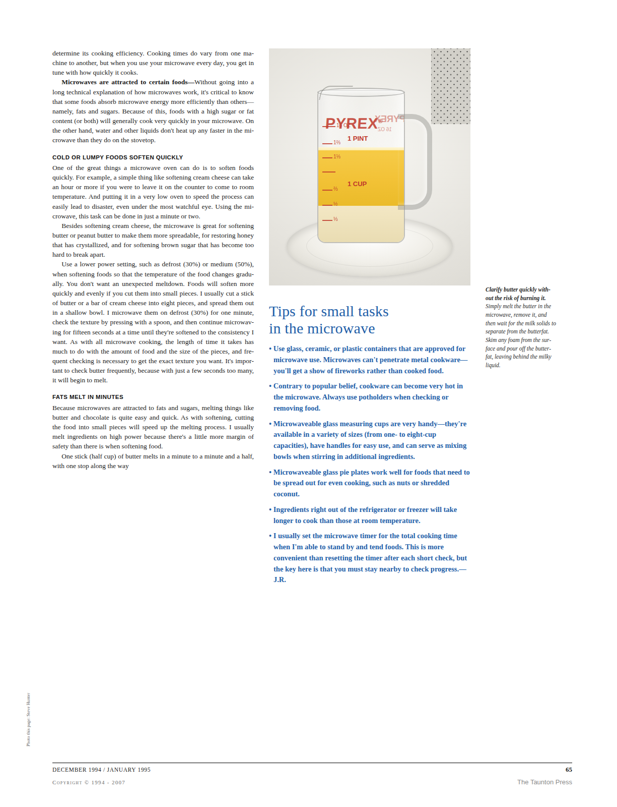determine its cooking efficiency. Cooking times do vary from one machine to another, but when you use your microwave every day, you get in tune with how quickly it cooks.
Microwaves are attracted to certain foods—Without going into a long technical explanation of how microwaves work, it's critical to know that some foods absorb microwave energy more efficiently than others—namely, fats and sugars. Because of this, foods with a high sugar or fat content (or both) will generally cook very quickly in your microwave. On the other hand, water and other liquids don't heat up any faster in the microwave than they do on the stovetop.
Cold or lumpy foods soften quickly
One of the great things a microwave oven can do is to soften foods quickly. For example, a simple thing like softening cream cheese can take an hour or more if you were to leave it on the counter to come to room temperature. And putting it in a very low oven to speed the process can easily lead to disaster, even under the most watchful eye. Using the microwave, this task can be done in just a minute or two.
Besides softening cream cheese, the microwave is great for softening butter or peanut butter to make them more spreadable, for restoring honey that has crystallized, and for softening brown sugar that has become too hard to break apart.
Use a lower power setting, such as defrost (30%) or medium (50%), when softening foods so that the temperature of the food changes gradually. You don't want an unexpected meltdown. Foods will soften more quickly and evenly if you cut them into small pieces. I usually cut a stick of butter or a bar of cream cheese into eight pieces, and spread them out in a shallow bowl. I microwave them on defrost (30%) for one minute, check the texture by pressing with a spoon, and then continue microwaving for fifteen seconds at a time until they're softened to the consistency I want. As with all microwave cooking, the length of time it takes has much to do with the amount of food and the size of the pieces, and frequent checking is necessary to get the exact texture you want. It's important to check butter frequently, because with just a few seconds too many, it will begin to melt.
Fats melt in minutes
Because microwaves are attracted to fats and sugars, melting things like butter and chocolate is quite easy and quick. As with softening, cutting the food into small pieces will speed up the melting process. I usually melt ingredients on high power because there's a little more margin of safety than there is when softening food.
One stick (half cup) of butter melts in a minute to a minute and a half, with one stop along the way
16 OZ
1 PINT
16 OZ
1⅔
1⅓
1 CUP
⅔
½
⅓
PYREX®
PYREX
Tips for small tasks
in the microwave
Use glass, ceramic, or plastic containers that are approved for microwave use. Microwaves can't penetrate metal cookware—you'll get a show of fireworks rather than cooked food.
Contrary to popular belief, cookware can become very hot in the microwave. Always use potholders when checking or removing food.
Microwaveable glass measuring cups are very handy—they're available in a variety of sizes (from one- to eight-cup capacities), have handles for easy use, and can serve as mixing bowls when stirring in additional ingredients.
Microwaveable glass pie plates work well for foods that need to be spread out for even cooking, such as nuts or shredded coconut.
Ingredients right out of the refrigerator or freezer will take longer to cook than those at room temperature.
I usually set the microwave timer for the total cooking time when I'm able to stand by and tend foods. This is more convenient than resetting the timer after each short check, but the key here is that you must stay nearby to check progress.—J.R.
Clarify butter quickly without the risk of burning it. Simply melt the butter in the microwave, remove it, and then wait for the milk solids to separate from the butterfat. Skim any foam from the surface and pour off the butterfat, leaving behind the milky liquid.
Photo this page: Steve Hunter
DECEMBER 1994 / JANUARY 1995 65
Copyright © 1994 - 2007 The Taunton Press